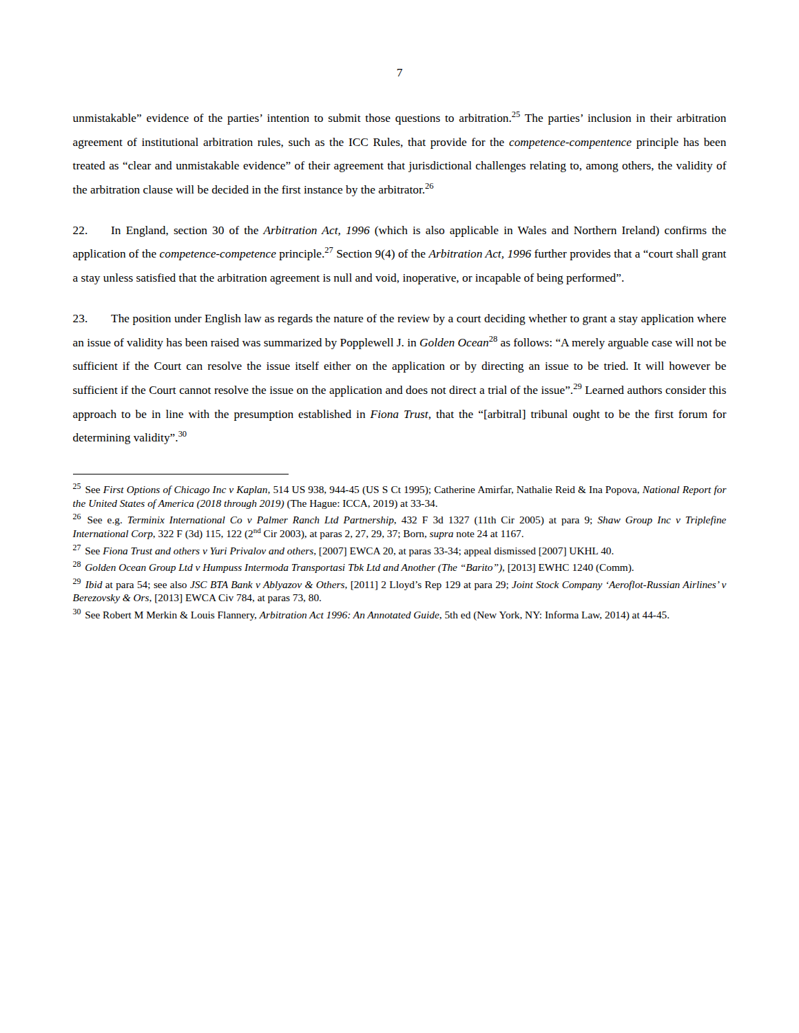7
unmistakable” evidence of the parties’ intention to submit those questions to arbitration.25 The parties’ inclusion in their arbitration agreement of institutional arbitration rules, such as the ICC Rules, that provide for the competence-compentence principle has been treated as “clear and unmistakable evidence” of their agreement that jurisdictional challenges relating to, among others, the validity of the arbitration clause will be decided in the first instance by the arbitrator.26
22. In England, section 30 of the Arbitration Act, 1996 (which is also applicable in Wales and Northern Ireland) confirms the application of the competence-competence principle.27 Section 9(4) of the Arbitration Act, 1996 further provides that a “court shall grant a stay unless satisfied that the arbitration agreement is null and void, inoperative, or incapable of being performed”.
23. The position under English law as regards the nature of the review by a court deciding whether to grant a stay application where an issue of validity has been raised was summarized by Popplewell J. in Golden Ocean28 as follows: “A merely arguable case will not be sufficient if the Court can resolve the issue itself either on the application or by directing an issue to be tried. It will however be sufficient if the Court cannot resolve the issue on the application and does not direct a trial of the issue”.29 Learned authors consider this approach to be in line with the presumption established in Fiona Trust, that the “[arbitral] tribunal ought to be the first forum for determining validity”.30
25 See First Options of Chicago Inc v Kaplan, 514 US 938, 944-45 (US S Ct 1995); Catherine Amirfar, Nathalie Reid & Ina Popova, National Report for the United States of America (2018 through 2019) (The Hague: ICCA, 2019) at 33-34.
26 See e.g. Terminix International Co v Palmer Ranch Ltd Partnership, 432 F 3d 1327 (11th Cir 2005) at para 9; Shaw Group Inc v Triplefine International Corp, 322 F (3d) 115, 122 (2nd Cir 2003), at paras 2, 27, 29, 37; Born, supra note 24 at 1167.
27 See Fiona Trust and others v Yuri Privalov and others, [2007] EWCA 20, at paras 33-34; appeal dismissed [2007] UKHL 40.
28 Golden Ocean Group Ltd v Humpuss Intermoda Transportasi Tbk Ltd and Another (The “Barito”), [2013] EWHC 1240 (Comm).
29 Ibid at para 54; see also JSC BTA Bank v Ablyazov & Others, [2011] 2 Lloyd’s Rep 129 at para 29; Joint Stock Company ‘Aeroflot-Russian Airlines’ v Berezovsky & Ors, [2013] EWCA Civ 784, at paras 73, 80.
30 See Robert M Merkin & Louis Flannery, Arbitration Act 1996: An Annotated Guide, 5th ed (New York, NY: Informa Law, 2014) at 44-45.